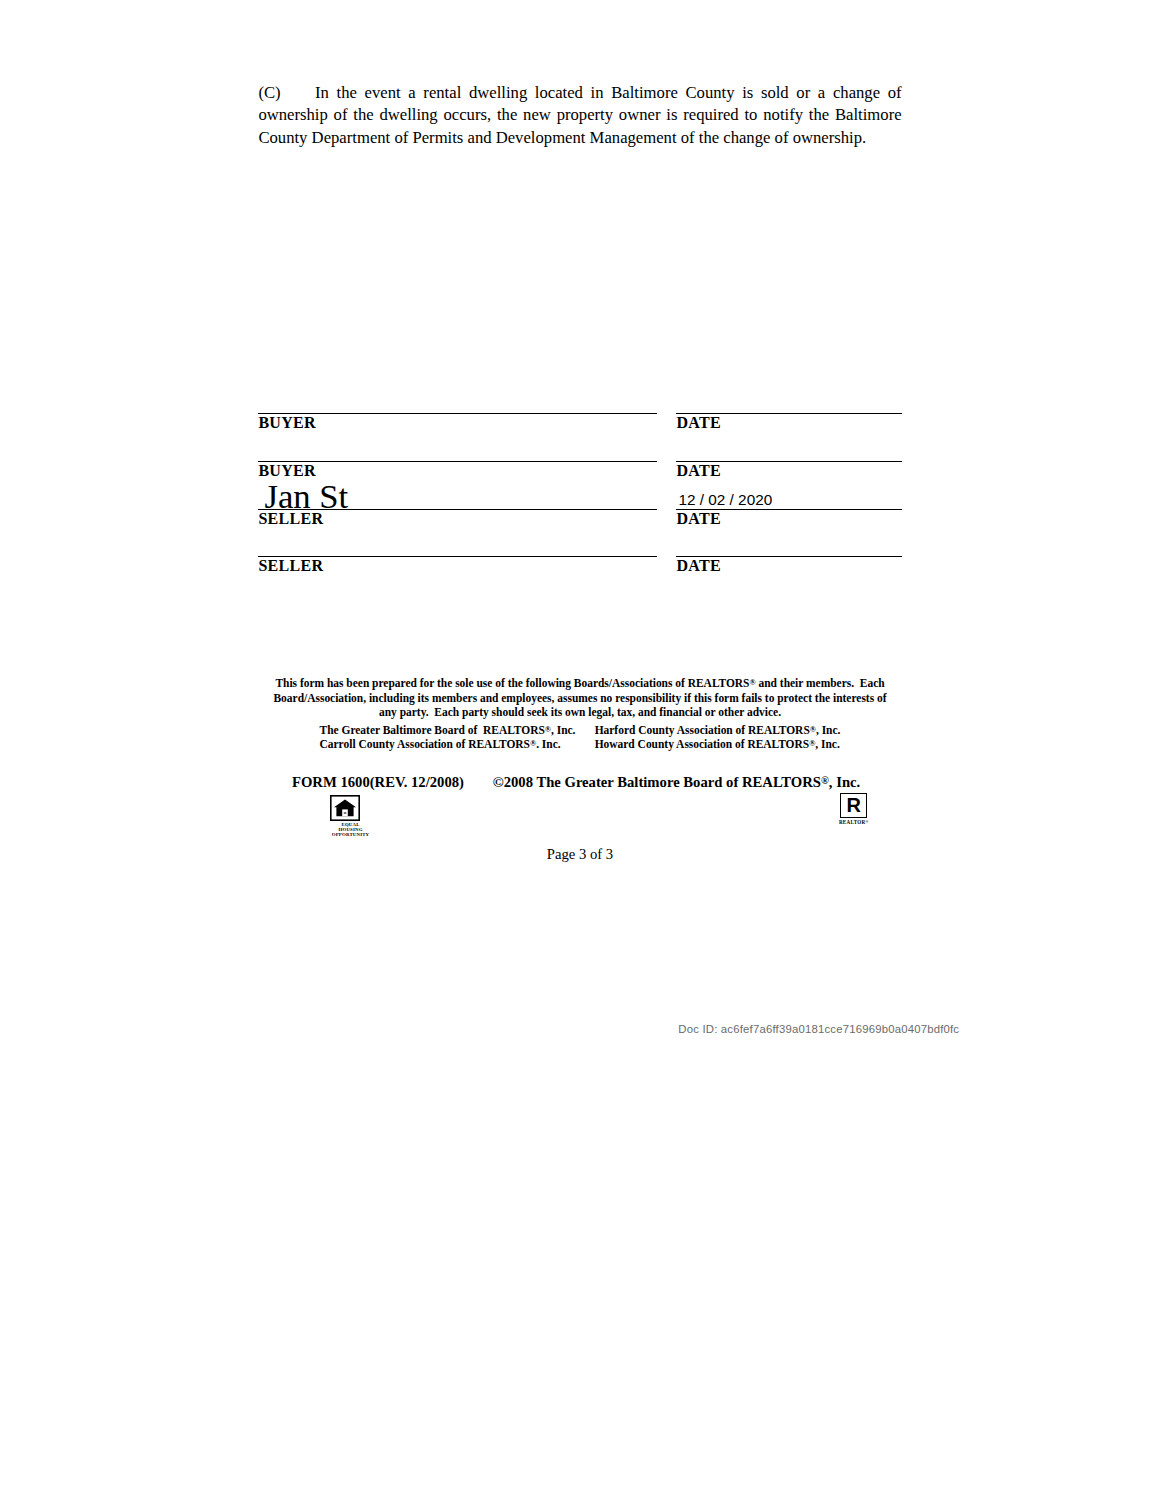(C) In the event a rental dwelling located in Baltimore County is sold or a change of ownership of the dwelling occurs, the new property owner is required to notify the Baltimore County Department of Permits and Development Management of the change of ownership.
| BUYER | | DATE |
| BUYER | | DATE |
| Jan St | | 12 / 02 / 2020 |
| SELLER | | DATE |
| SELLER | | DATE |
This form has been prepared for the sole use of the following Boards/Associations of REALTORS® and their members. Each Board/Association, including its members and employees, assumes no responsibility if this form fails to protect the interests of any party. Each party should seek its own legal, tax, and financial or other advice.
| The Greater Baltimore Board of REALTORS ® , Inc. | Harford County Association of REALTORS ® , Inc. |
| Carroll County Association of REALTORS ® . Inc. | Howard County Association of REALTORS ® , Inc. |
FORM 1600(REV. 12/2008)©2008 The Greater Baltimore Board of REALTORS®, Inc.
=
EQUAL HOUSING
OPPORTUNITY
R
REALTOR®
Page 3 of 3
Doc ID: ac6fef7a6ff39a0181cce716969b0a0407bdf0fc